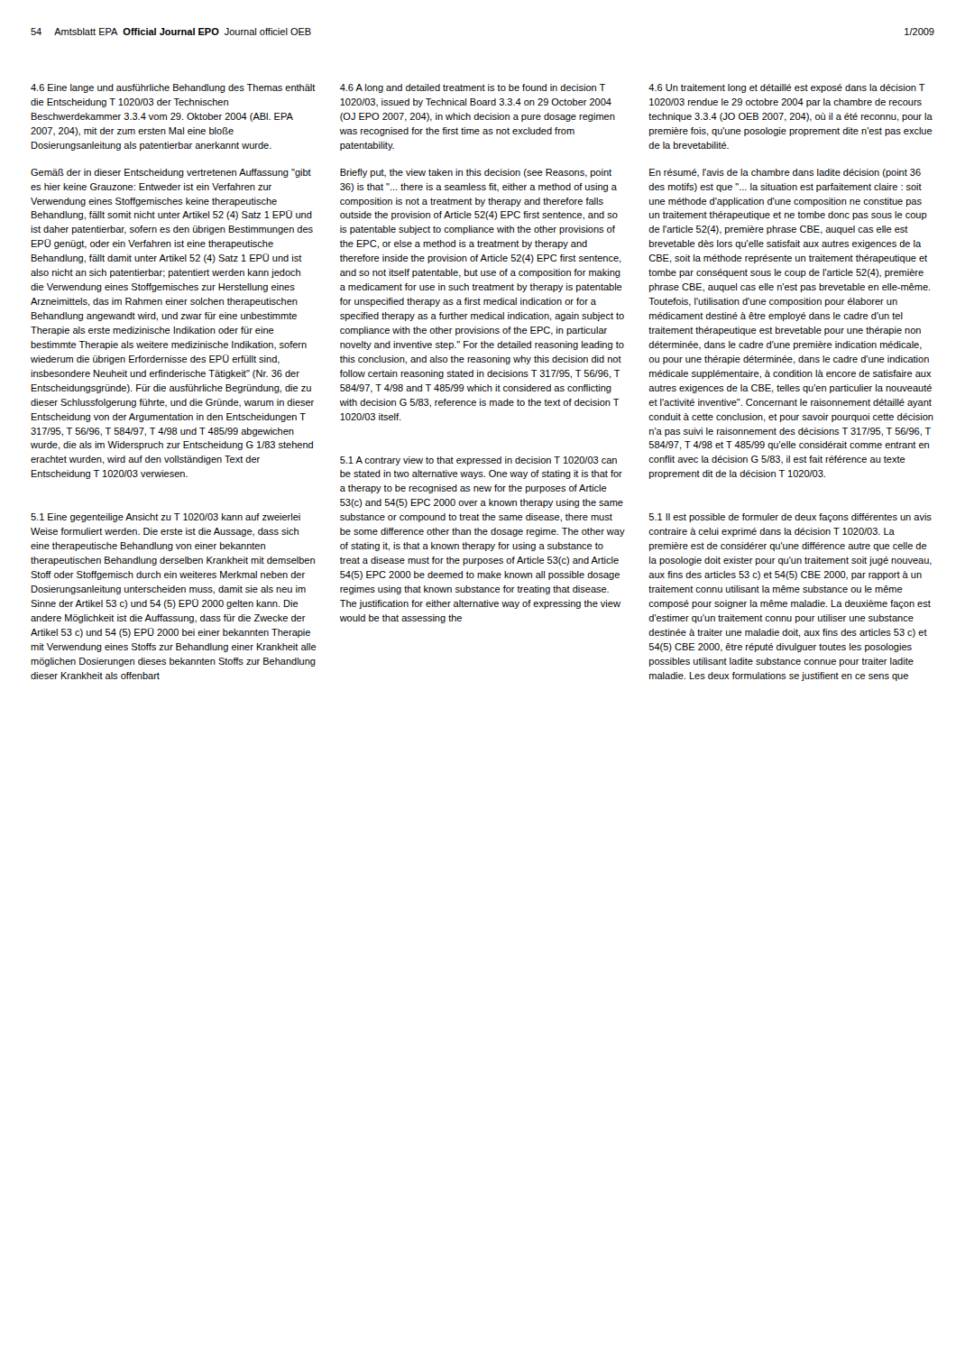54 Amtsblatt EPA Official Journal EPO Journal officiel OEB
1/2009
4.6 Eine lange und ausführliche Behandlung des Themas enthält die Entscheidung T 1020/03 der Technischen Beschwerdekammer 3.3.4 vom 29. Oktober 2004 (ABl. EPA 2007, 204), mit der zum ersten Mal eine bloße Dosierungsanleitung als patentierbar anerkannt wurde.
Gemäß der in dieser Entscheidung vertretenen Auffassung "gibt es hier keine Grauzone: Entweder ist ein Verfahren zur Verwendung eines Stoffgemisches keine therapeutische Behandlung, fällt somit nicht unter Artikel 52 (4) Satz 1 EPÜ und ist daher patentierbar, sofern es den übrigen Bestimmungen des EPÜ genügt, oder ein Verfahren ist eine therapeutische Behandlung, fällt damit unter Artikel 52 (4) Satz 1 EPÜ und ist also nicht an sich patentierbar; patentiert werden kann jedoch die Verwendung eines Stoffgemisches zur Herstellung eines Arzneimittels, das im Rahmen einer solchen therapeutischen Behandlung angewandt wird, und zwar für eine unbestimmte Therapie als erste medizinische Indikation oder für eine bestimmte Therapie als weitere medizinische Indikation, sofern wiederum die übrigen Erfordernisse des EPÜ erfüllt sind, insbesondere Neuheit und erfinderische Tätigkeit" (Nr. 36 der Entscheidungsgründe). Für die ausführliche Begründung, die zu dieser Schlussfolgerung führte, und die Gründe, warum in dieser Entscheidung von der Argumentation in den Entscheidungen T 317/95, T 56/96, T 584/97, T 4/98 und T 485/99 abgewichen wurde, die als im Widerspruch zur Entscheidung G 1/83 stehend erachtet wurden, wird auf den vollständigen Text der Entscheidung T 1020/03 verwiesen.
5.1 Eine gegenteilige Ansicht zu T 1020/03 kann auf zweierlei Weise formuliert werden. Die erste ist die Aussage, dass sich eine therapeutische Behandlung von einer bekannten therapeutischen Behandlung derselben Krankheit mit demselben Stoff oder Stoffgemisch durch ein weiteres Merkmal neben der Dosierungsanleitung unterscheiden muss, damit sie als neu im Sinne der Artikel 53 c) und 54 (5) EPÜ 2000 gelten kann. Die andere Möglichkeit ist die Auffassung, dass für die Zwecke der Artikel 53 c) und 54 (5) EPÜ 2000 bei einer bekannten Therapie mit Verwendung eines Stoffs zur Behandlung einer Krankheit alle möglichen Dosierungen dieses bekannten Stoffs zur Behandlung dieser Krankheit als offenbart
4.6 A long and detailed treatment is to be found in decision T 1020/03, issued by Technical Board 3.3.4 on 29 October 2004 (OJ EPO 2007, 204), in which decision a pure dosage regimen was recognised for the first time as not excluded from patentability.
Briefly put, the view taken in this decision (see Reasons, point 36) is that "... there is a seamless fit, either a method of using a composition is not a treatment by therapy and therefore falls outside the provision of Article 52(4) EPC first sentence, and so is patentable subject to compliance with the other provisions of the EPC, or else a method is a treatment by therapy and therefore inside the provision of Article 52(4) EPC first sentence, and so not itself patentable, but use of a composition for making a medicament for use in such treatment by therapy is patentable for unspecified therapy as a first medical indication or for a specified therapy as a further medical indication, again subject to compliance with the other provisions of the EPC, in particular novelty and inventive step." For the detailed reasoning leading to this conclusion, and also the reasoning why this decision did not follow certain reasoning stated in decisions T 317/95, T 56/96, T 584/97, T 4/98 and T 485/99 which it considered as conflicting with decision G 5/83, reference is made to the text of decision T 1020/03 itself.
5.1 A contrary view to that expressed in decision T 1020/03 can be stated in two alternative ways. One way of stating it is that for a therapy to be recognised as new for the purposes of Article 53(c) and 54(5) EPC 2000 over a known therapy using the same substance or compound to treat the same disease, there must be some difference other than the dosage regime. The other way of stating it, is that a known therapy for using a substance to treat a disease must for the purposes of Article 53(c) and Article 54(5) EPC 2000 be deemed to make known all possible dosage regimes using that known substance for treating that disease. The justification for either alternative way of expressing the view would be that assessing the
4.6 Un traitement long et détaillé est exposé dans la décision T 1020/03 rendue le 29 octobre 2004 par la chambre de recours technique 3.3.4 (JO OEB 2007, 204), où il a été reconnu, pour la première fois, qu'une posologie proprement dite n'est pas exclue de la brevetabilité.
En résumé, l'avis de la chambre dans ladite décision (point 36 des motifs) est que "... la situation est parfaitement claire : soit une méthode d'application d'une composition ne constitue pas un traitement thérapeutique et ne tombe donc pas sous le coup de l'article 52(4), première phrase CBE, auquel cas elle est brevetable dès lors qu'elle satisfait aux autres exigences de la CBE, soit la méthode représente un traitement thérapeutique et tombe par conséquent sous le coup de l'article 52(4), première phrase CBE, auquel cas elle n'est pas brevetable en elle-même. Toutefois, l'utilisation d'une composition pour élaborer un médicament destiné à être employé dans le cadre d'un tel traitement thérapeutique est brevetable pour une thérapie non déterminée, dans le cadre d'une première indication médicale, ou pour une thérapie déterminée, dans le cadre d'une indication médicale supplémentaire, à condition là encore de satisfaire aux autres exigences de la CBE, telles qu'en particulier la nouveauté et l'activité inventive". Concernant le raisonnement détaillé ayant conduit à cette conclusion, et pour savoir pourquoi cette décision n'a pas suivi le raisonnement des décisions T 317/95, T 56/96, T 584/97, T 4/98 et T 485/99 qu'elle considérait comme entrant en conflit avec la décision G 5/83, il est fait référence au texte proprement dit de la décision T 1020/03.
5.1 Il est possible de formuler de deux façons différentes un avis contraire à celui exprimé dans la décision T 1020/03. La première est de considérer qu'une différence autre que celle de la posologie doit exister pour qu'un traitement soit jugé nouveau, aux fins des articles 53 c) et 54(5) CBE 2000, par rapport à un traitement connu utilisant la même substance ou le même composé pour soigner la même maladie. La deuxième façon est d'estimer qu'un traitement connu pour utiliser une substance destinée à traiter une maladie doit, aux fins des articles 53 c) et 54(5) CBE 2000, être réputé divulguer toutes les posologies possibles utilisant ladite substance connue pour traiter ladite maladie. Les deux formulations se justifient en ce sens que